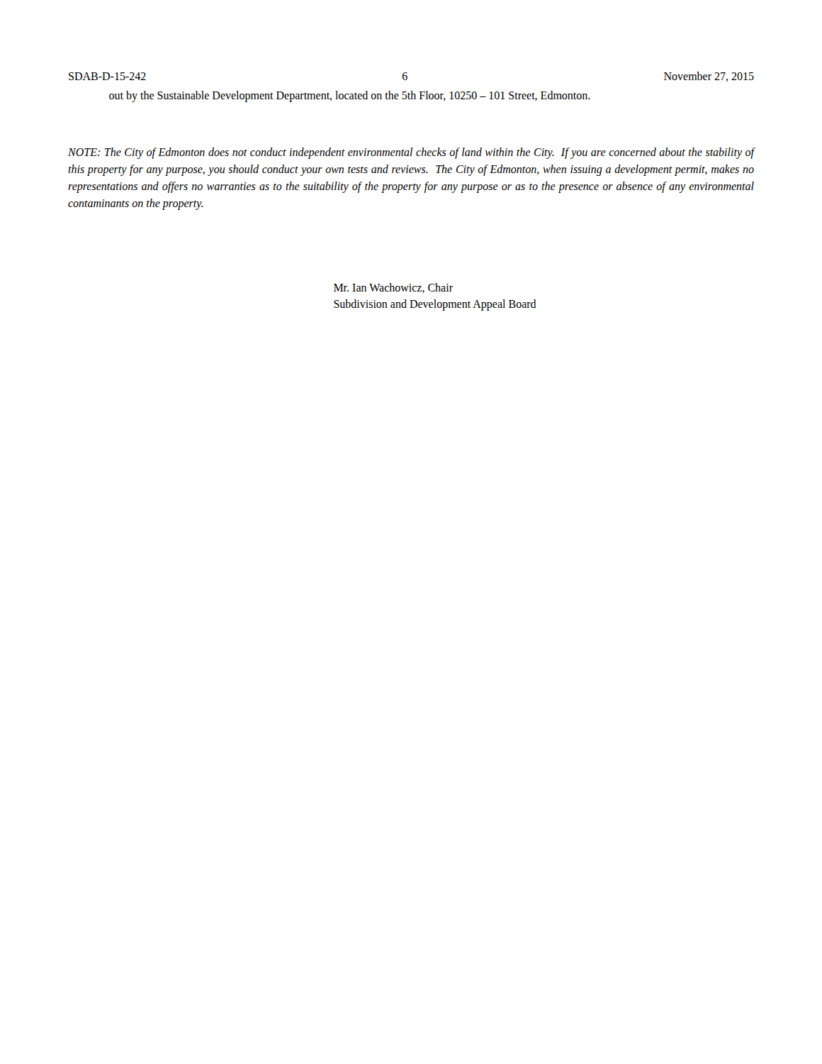SDAB-D-15-242
6
November 27, 2015
out by the Sustainable Development Department, located on the 5th Floor, 10250 – 101 Street, Edmonton.
NOTE: The City of Edmonton does not conduct independent environmental checks of land within the City. If you are concerned about the stability of this property for any purpose, you should conduct your own tests and reviews. The City of Edmonton, when issuing a development permit, makes no representations and offers no warranties as to the suitability of the property for any purpose or as to the presence or absence of any environmental contaminants on the property.
Mr. Ian Wachowicz, Chair
Subdivision and Development Appeal Board